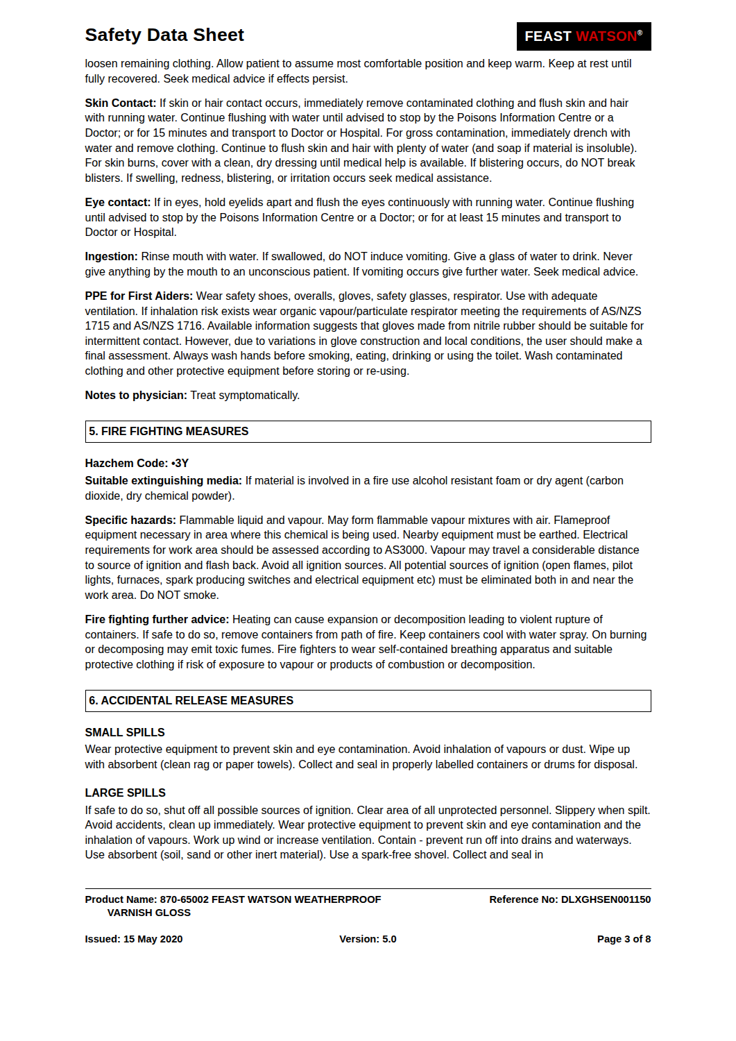Safety Data Sheet
FEAST WATSON®
loosen remaining clothing. Allow patient to assume most comfortable position and keep warm. Keep at rest until fully recovered. Seek medical advice if effects persist.
Skin Contact: If skin or hair contact occurs, immediately remove contaminated clothing and flush skin and hair with running water. Continue flushing with water until advised to stop by the Poisons Information Centre or a Doctor; or for 15 minutes and transport to Doctor or Hospital. For gross contamination, immediately drench with water and remove clothing. Continue to flush skin and hair with plenty of water (and soap if material is insoluble). For skin burns, cover with a clean, dry dressing until medical help is available. If blistering occurs, do NOT break blisters. If swelling, redness, blistering, or irritation occurs seek medical assistance.
Eye contact: If in eyes, hold eyelids apart and flush the eyes continuously with running water. Continue flushing until advised to stop by the Poisons Information Centre or a Doctor; or for at least 15 minutes and transport to Doctor or Hospital.
Ingestion: Rinse mouth with water. If swallowed, do NOT induce vomiting. Give a glass of water to drink. Never give anything by the mouth to an unconscious patient. If vomiting occurs give further water. Seek medical advice.
PPE for First Aiders: Wear safety shoes, overalls, gloves, safety glasses, respirator. Use with adequate ventilation. If inhalation risk exists wear organic vapour/particulate respirator meeting the requirements of AS/NZS 1715 and AS/NZS 1716. Available information suggests that gloves made from nitrile rubber should be suitable for intermittent contact. However, due to variations in glove construction and local conditions, the user should make a final assessment. Always wash hands before smoking, eating, drinking or using the toilet. Wash contaminated clothing and other protective equipment before storing or re-using.
Notes to physician: Treat symptomatically.
5. FIRE FIGHTING MEASURES
Hazchem Code: •3Y
Suitable extinguishing media: If material is involved in a fire use alcohol resistant foam or dry agent (carbon dioxide, dry chemical powder).
Specific hazards: Flammable liquid and vapour. May form flammable vapour mixtures with air. Flameproof equipment necessary in area where this chemical is being used. Nearby equipment must be earthed. Electrical requirements for work area should be assessed according to AS3000. Vapour may travel a considerable distance to source of ignition and flash back. Avoid all ignition sources. All potential sources of ignition (open flames, pilot lights, furnaces, spark producing switches and electrical equipment etc) must be eliminated both in and near the work area. Do NOT smoke.
Fire fighting further advice: Heating can cause expansion or decomposition leading to violent rupture of containers. If safe to do so, remove containers from path of fire. Keep containers cool with water spray. On burning or decomposing may emit toxic fumes. Fire fighters to wear self-contained breathing apparatus and suitable protective clothing if risk of exposure to vapour or products of combustion or decomposition.
6. ACCIDENTAL RELEASE MEASURES
SMALL SPILLS
Wear protective equipment to prevent skin and eye contamination. Avoid inhalation of vapours or dust. Wipe up with absorbent (clean rag or paper towels). Collect and seal in properly labelled containers or drums for disposal.
LARGE SPILLS
If safe to do so, shut off all possible sources of ignition. Clear area of all unprotected personnel. Slippery when spilt. Avoid accidents, clean up immediately. Wear protective equipment to prevent skin and eye contamination and the inhalation of vapours. Work up wind or increase ventilation. Contain - prevent run off into drains and waterways. Use absorbent (soil, sand or other inert material). Use a spark-free shovel. Collect and seal in
Product Name: 870-65002 FEAST WATSON WEATHERPROOF
VARNISH GLOSS
Reference No: DLXGHSEN001150
Issued: 15 May 2020 Version: 5.0 Page 3 of 8